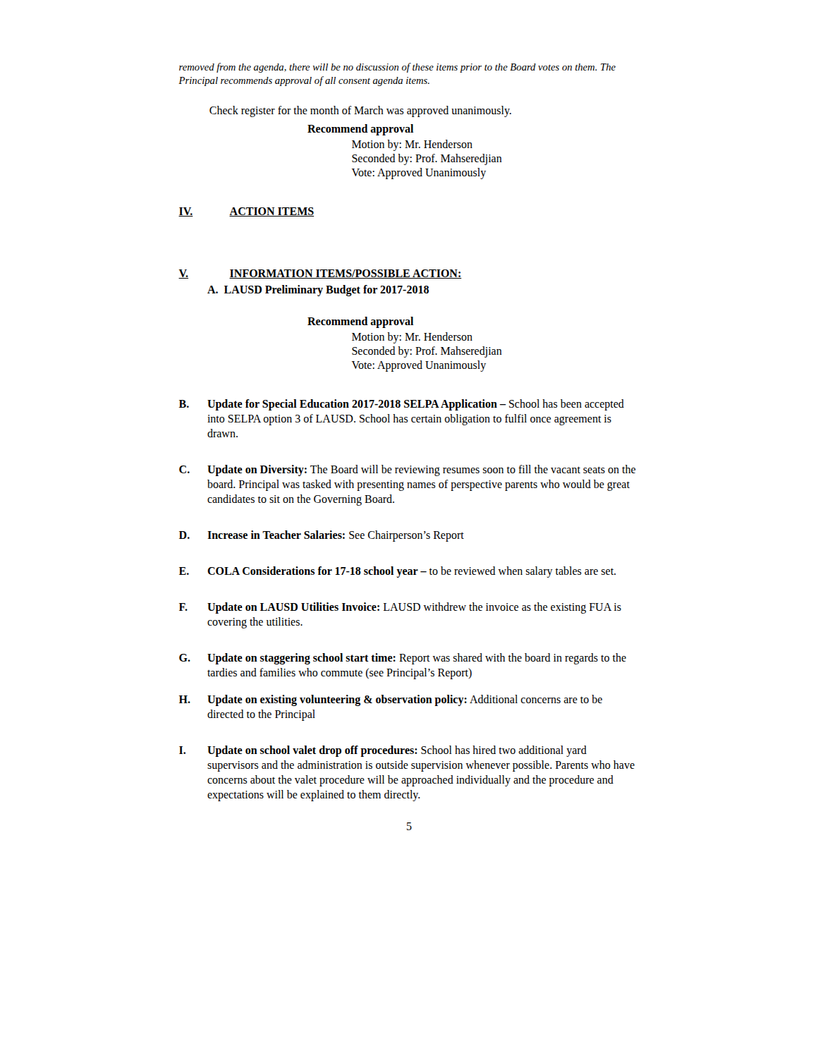removed from the agenda, there will be no discussion of these items prior to the Board votes on them. The Principal recommends approval of all consent agenda items.
Check register for the month of March was approved unanimously.
Recommend approval
Motion by: Mr. Henderson
Seconded by: Prof. Mahseredjian
Vote: Approved Unanimously
IV. ACTION ITEMS
V. INFORMATION ITEMS/POSSIBLE ACTION:
A. LAUSD Preliminary Budget for 2017-2018
Recommend approval
Motion by: Mr. Henderson
Seconded by: Prof. Mahseredjian
Vote: Approved Unanimously
B. Update for Special Education 2017-2018 SELPA Application – School has been accepted into SELPA option 3 of LAUSD. School has certain obligation to fulfil once agreement is drawn.
C. Update on Diversity: The Board will be reviewing resumes soon to fill the vacant seats on the board. Principal was tasked with presenting names of perspective parents who would be great candidates to sit on the Governing Board.
D. Increase in Teacher Salaries: See Chairperson’s Report
E. COLA Considerations for 17-18 school year – to be reviewed when salary tables are set.
F. Update on LAUSD Utilities Invoice: LAUSD withdrew the invoice as the existing FUA is covering the utilities.
G. Update on staggering school start time: Report was shared with the board in regards to the tardies and families who commute (see Principal’s Report)
H. Update on existing volunteering & observation policy: Additional concerns are to be directed to the Principal
I. Update on school valet drop off procedures: School has hired two additional yard supervisors and the administration is outside supervision whenever possible. Parents who have concerns about the valet procedure will be approached individually and the procedure and expectations will be explained to them directly.
5